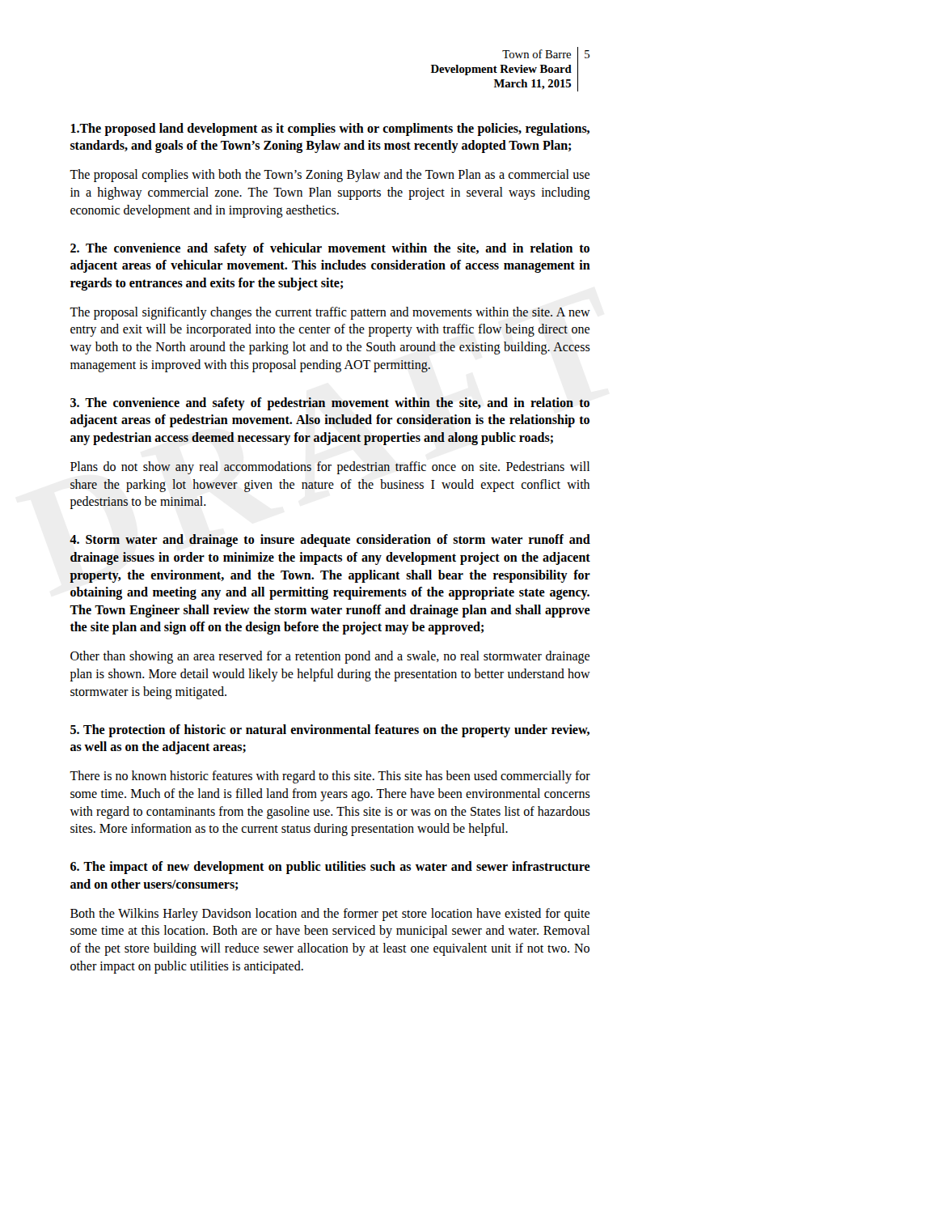DRAFT
Town of Barre
Development Review Board
March 11, 2015
5
1.The proposed land development as it complies with or compliments the policies, regulations, standards, and goals of the Town’s Zoning Bylaw and its most recently adopted Town Plan;
The proposal complies with both the Town’s Zoning Bylaw and the Town Plan as a commercial use in a highway commercial zone. The Town Plan supports the project in several ways including economic development and in improving aesthetics.
2. The convenience and safety of vehicular movement within the site, and in relation to adjacent areas of vehicular movement. This includes consideration of access management in regards to entrances and exits for the subject site;
The proposal significantly changes the current traffic pattern and movements within the site. A new entry and exit will be incorporated into the center of the property with traffic flow being direct one way both to the North around the parking lot and to the South around the existing building. Access management is improved with this proposal pending AOT permitting.
3. The convenience and safety of pedestrian movement within the site, and in relation to adjacent areas of pedestrian movement. Also included for consideration is the relationship to any pedestrian access deemed necessary for adjacent properties and along public roads;
Plans do not show any real accommodations for pedestrian traffic once on site. Pedestrians will share the parking lot however given the nature of the business I would expect conflict with pedestrians to be minimal.
4. Storm water and drainage to insure adequate consideration of storm water runoff and drainage issues in order to minimize the impacts of any development project on the adjacent property, the environment, and the Town. The applicant shall bear the responsibility for obtaining and meeting any and all permitting requirements of the appropriate state agency. The Town Engineer shall review the storm water runoff and drainage plan and shall approve the site plan and sign off on the design before the project may be approved;
Other than showing an area reserved for a retention pond and a swale, no real stormwater drainage plan is shown. More detail would likely be helpful during the presentation to better understand how stormwater is being mitigated.
5. The protection of historic or natural environmental features on the property under review, as well as on the adjacent areas;
There is no known historic features with regard to this site. This site has been used commercially for some time. Much of the land is filled land from years ago. There have been environmental concerns with regard to contaminants from the gasoline use. This site is or was on the States list of hazardous sites. More information as to the current status during presentation would be helpful.
6. The impact of new development on public utilities such as water and sewer infrastructure and on other users/consumers;
Both the Wilkins Harley Davidson location and the former pet store location have existed for quite some time at this location. Both are or have been serviced by municipal sewer and water. Removal of the pet store building will reduce sewer allocation by at least one equivalent unit if not two. No other impact on public utilities is anticipated.